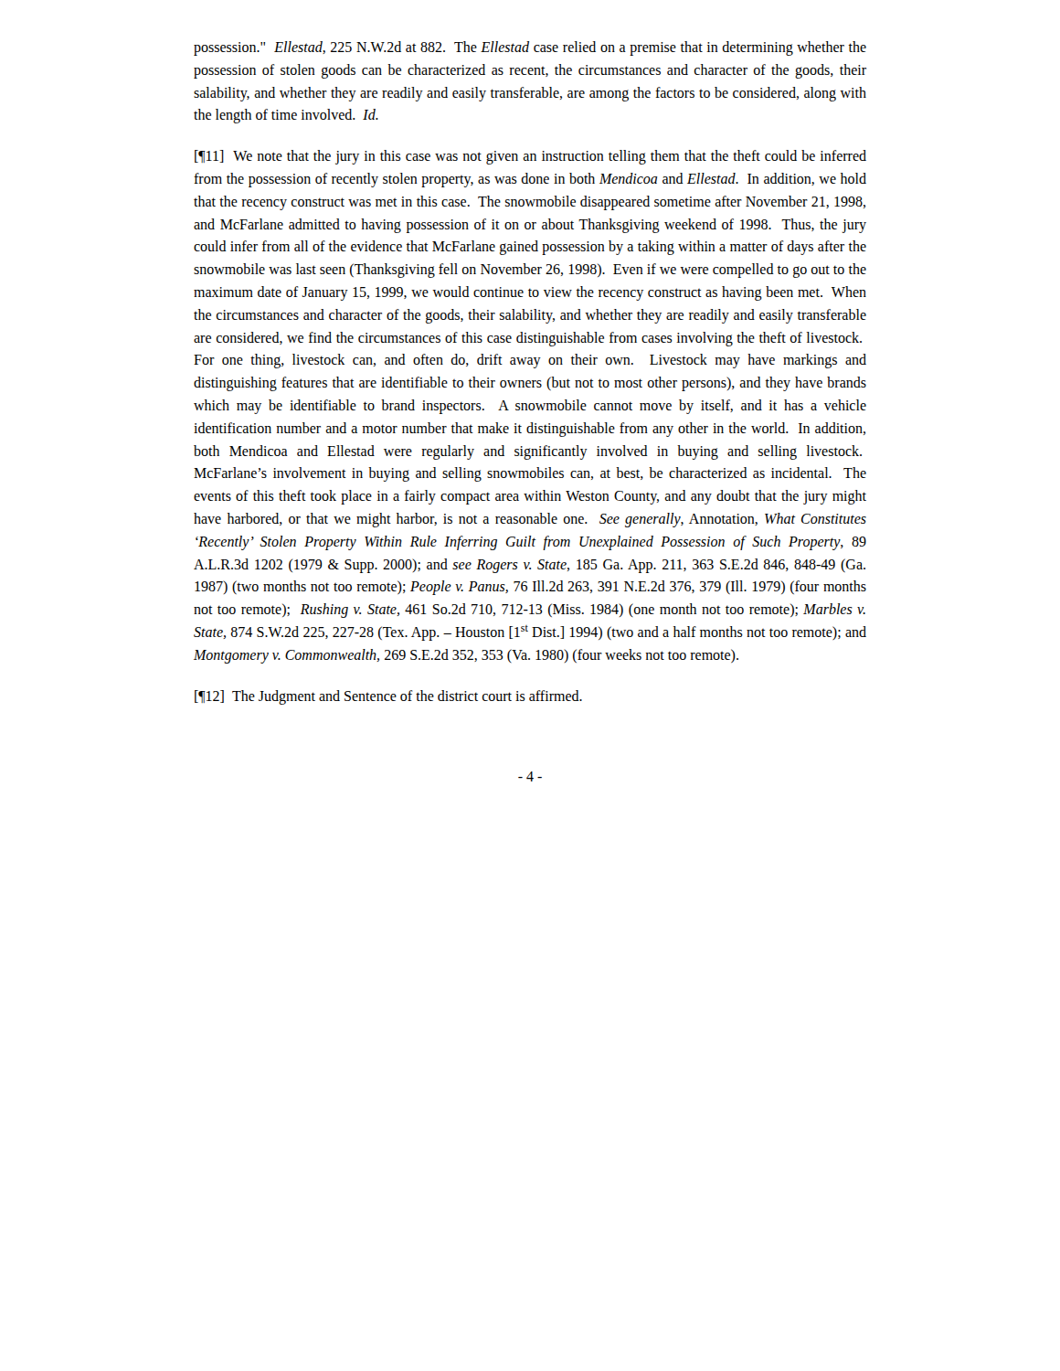possession." Ellestad, 225 N.W.2d at 882. The Ellestad case relied on a premise that in determining whether the possession of stolen goods can be characterized as recent, the circumstances and character of the goods, their salability, and whether they are readily and easily transferable, are among the factors to be considered, along with the length of time involved. Id.
[¶11] We note that the jury in this case was not given an instruction telling them that the theft could be inferred from the possession of recently stolen property, as was done in both Mendicoa and Ellestad. In addition, we hold that the recency construct was met in this case. The snowmobile disappeared sometime after November 21, 1998, and McFarlane admitted to having possession of it on or about Thanksgiving weekend of 1998. Thus, the jury could infer from all of the evidence that McFarlane gained possession by a taking within a matter of days after the snowmobile was last seen (Thanksgiving fell on November 26, 1998). Even if we were compelled to go out to the maximum date of January 15, 1999, we would continue to view the recency construct as having been met. When the circumstances and character of the goods, their salability, and whether they are readily and easily transferable are considered, we find the circumstances of this case distinguishable from cases involving the theft of livestock. For one thing, livestock can, and often do, drift away on their own. Livestock may have markings and distinguishing features that are identifiable to their owners (but not to most other persons), and they have brands which may be identifiable to brand inspectors. A snowmobile cannot move by itself, and it has a vehicle identification number and a motor number that make it distinguishable from any other in the world. In addition, both Mendicoa and Ellestad were regularly and significantly involved in buying and selling livestock. McFarlane’s involvement in buying and selling snowmobiles can, at best, be characterized as incidental. The events of this theft took place in a fairly compact area within Weston County, and any doubt that the jury might have harbored, or that we might harbor, is not a reasonable one. See generally, Annotation, What Constitutes ‘Recently’ Stolen Property Within Rule Inferring Guilt from Unexplained Possession of Such Property, 89 A.L.R.3d 1202 (1979 & Supp. 2000); and see Rogers v. State, 185 Ga. App. 211, 363 S.E.2d 846, 848-49 (Ga. 1987) (two months not too remote); People v. Panus, 76 Ill.2d 263, 391 N.E.2d 376, 379 (Ill. 1979) (four months not too remote); Rushing v. State, 461 So.2d 710, 712-13 (Miss. 1984) (one month not too remote); Marbles v. State, 874 S.W.2d 225, 227-28 (Tex. App. – Houston [1st Dist.] 1994) (two and a half months not too remote); and Montgomery v. Commonwealth, 269 S.E.2d 352, 353 (Va. 1980) (four weeks not too remote).
[¶12] The Judgment and Sentence of the district court is affirmed.
- 4 -